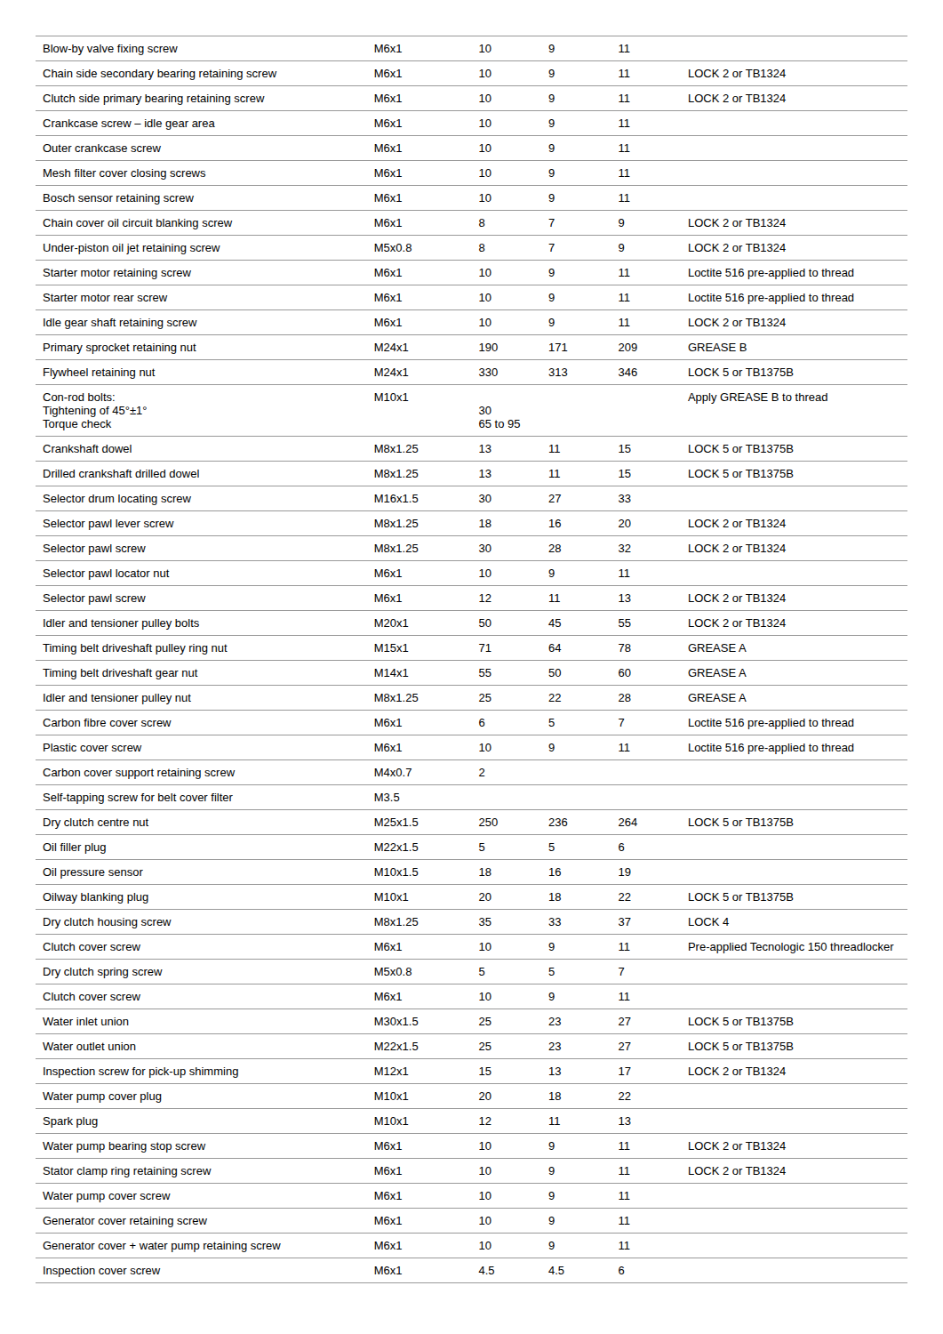| Blow-by valve fixing screw | M6x1 | 10 | 9 | 11 | |
| Chain side secondary bearing retaining screw | M6x1 | 10 | 9 | 11 | LOCK 2 or TB1324 |
| Clutch side primary bearing retaining screw | M6x1 | 10 | 9 | 11 | LOCK 2 or TB1324 |
| Crankcase screw – idle gear area | M6x1 | 10 | 9 | 11 | |
| Outer crankcase screw | M6x1 | 10 | 9 | 11 | |
| Mesh filter cover closing screws | M6x1 | 10 | 9 | 11 | |
| Bosch sensor retaining screw | M6x1 | 10 | 9 | 11 | |
| Chain cover oil circuit blanking screw | M6x1 | 8 | 7 | 9 | LOCK 2 or TB1324 |
| Under-piston oil jet retaining screw | M5x0.8 | 8 | 7 | 9 | LOCK 2 or TB1324 |
| Starter motor retaining screw | M6x1 | 10 | 9 | 11 | Loctite 516 pre-applied to thread |
| Starter motor rear screw | M6x1 | 10 | 9 | 11 | Loctite 516 pre-applied to thread |
| Idle gear shaft retaining screw | M6x1 | 10 | 9 | 11 | LOCK 2 or TB1324 |
| Primary sprocket retaining nut | M24x1 | 190 | 171 | 209 | GREASE B |
| Flywheel retaining nut | M24x1 | 330 | 313 | 346 | LOCK 5 or TB1375B |
| Con-rod bolts: Tightening of 45°±1° Torque check | M10x1 | 30 65 to 95 | Apply GREASE B to thread |
| Crankshaft dowel | M8x1.25 | 13 | 11 | 15 | LOCK 5 or TB1375B |
| Drilled crankshaft drilled dowel | M8x1.25 | 13 | 11 | 15 | LOCK 5 or TB1375B |
| Selector drum locating screw | M16x1.5 | 30 | 27 | 33 | |
| Selector pawl lever screw | M8x1.25 | 18 | 16 | 20 | LOCK 2 or TB1324 |
| Selector pawl screw | M8x1.25 | 30 | 28 | 32 | LOCK 2 or TB1324 |
| Selector pawl locator nut | M6x1 | 10 | 9 | 11 | |
| Selector pawl screw | M6x1 | 12 | 11 | 13 | LOCK 2 or TB1324 |
| Idler and tensioner pulley bolts | M20x1 | 50 | 45 | 55 | LOCK 2 or TB1324 |
| Timing belt driveshaft pulley ring nut | M15x1 | 71 | 64 | 78 | GREASE A |
| Timing belt driveshaft gear nut | M14x1 | 55 | 50 | 60 | GREASE A |
| Idler and tensioner pulley nut | M8x1.25 | 25 | 22 | 28 | GREASE A |
| Carbon fibre cover screw | M6x1 | 6 | 5 | 7 | Loctite 516 pre-applied to thread |
| Plastic cover screw | M6x1 | 10 | 9 | 11 | Loctite 516 pre-applied to thread |
| Carbon cover support retaining screw | M4x0.7 | 2 | | | |
| Self-tapping screw for belt cover filter | M3.5 | | | | |
| Dry clutch centre nut | M25x1.5 | 250 | 236 | 264 | LOCK 5 or TB1375B |
| Oil filler plug | M22x1.5 | 5 | 5 | 6 | |
| Oil pressure sensor | M10x1.5 | 18 | 16 | 19 | |
| Oilway blanking plug | M10x1 | 20 | 18 | 22 | LOCK 5 or TB1375B |
| Dry clutch housing screw | M8x1.25 | 35 | 33 | 37 | LOCK 4 |
| Clutch cover screw | M6x1 | 10 | 9 | 11 | Pre-applied Tecnologic 150 threadlocker |
| Dry clutch spring screw | M5x0.8 | 5 | 5 | 7 | |
| Clutch cover screw | M6x1 | 10 | 9 | 11 | |
| Water inlet union | M30x1.5 | 25 | 23 | 27 | LOCK 5 or TB1375B |
| Water outlet union | M22x1.5 | 25 | 23 | 27 | LOCK 5 or TB1375B |
| Inspection screw for pick-up shimming | M12x1 | 15 | 13 | 17 | LOCK 2 or TB1324 |
| Water pump cover plug | M10x1 | 20 | 18 | 22 | |
| Spark plug | M10x1 | 12 | 11 | 13 | |
| Water pump bearing stop screw | M6x1 | 10 | 9 | 11 | LOCK 2 or TB1324 |
| Stator clamp ring retaining screw | M6x1 | 10 | 9 | 11 | LOCK 2 or TB1324 |
| Water pump cover screw | M6x1 | 10 | 9 | 11 | |
| Generator cover retaining screw | M6x1 | 10 | 9 | 11 | |
| Generator cover + water pump retaining screw | M6x1 | 10 | 9 | 11 | |
| Inspection cover screw | M6x1 | 4.5 | 4.5 | 6 | |